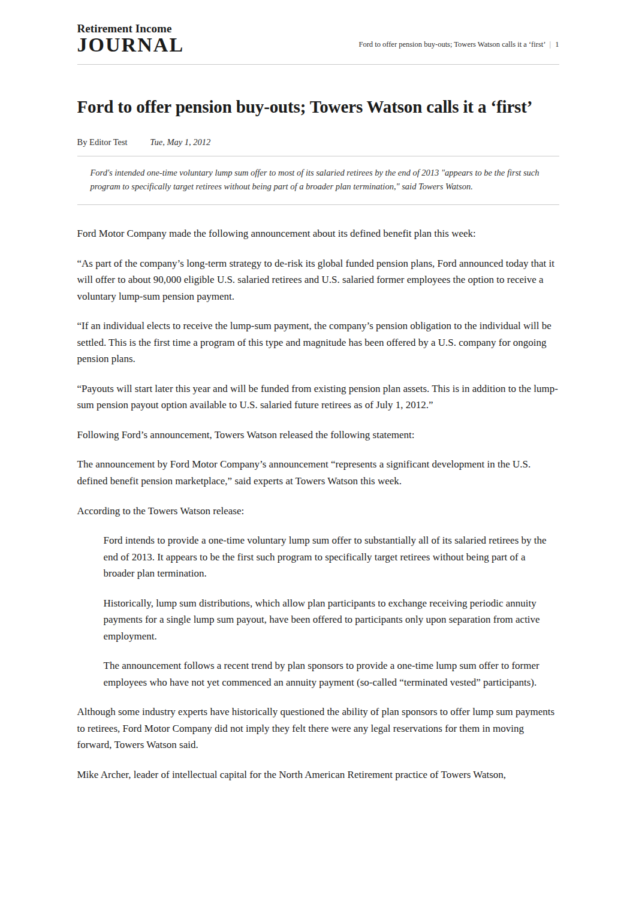Retirement Income JOURNAL
Ford to offer pension buy-outs; Towers Watson calls it a ‘first’ | 1
Ford to offer pension buy-outs; Towers Watson calls it a ‘first’
By Editor Test Tue, May 1, 2012
Ford's intended one-time voluntary lump sum offer to most of its salaried retirees by the end of 2013 "appears to be the first such program to specifically target retirees without being part of a broader plan termination," said Towers Watson.
Ford Motor Company made the following announcement about its defined benefit plan this week:
“As part of the company’s long-term strategy to de-risk its global funded pension plans, Ford announced today that it will offer to about 90,000 eligible U.S. salaried retirees and U.S. salaried former employees the option to receive a voluntary lump-sum pension payment.
“If an individual elects to receive the lump-sum payment, the company’s pension obligation to the individual will be settled. This is the first time a program of this type and magnitude has been offered by a U.S. company for ongoing pension plans.
“Payouts will start later this year and will be funded from existing pension plan assets. This is in addition to the lump-sum pension payout option available to U.S. salaried future retirees as of July 1, 2012.”
Following Ford’s announcement, Towers Watson released the following statement:
The announcement by Ford Motor Company’s announcement “represents a significant development in the U.S. defined benefit pension marketplace,” said experts at Towers Watson this week.
According to the Towers Watson release:
Ford intends to provide a one-time voluntary lump sum offer to substantially all of its salaried retirees by the end of 2013. It appears to be the first such program to specifically target retirees without being part of a broader plan termination.
Historically, lump sum distributions, which allow plan participants to exchange receiving periodic annuity payments for a single lump sum payout, have been offered to participants only upon separation from active employment.
The announcement follows a recent trend by plan sponsors to provide a one-time lump sum offer to former employees who have not yet commenced an annuity payment (so-called “terminated vested” participants).
Although some industry experts have historically questioned the ability of plan sponsors to offer lump sum payments to retirees, Ford Motor Company did not imply they felt there were any legal reservations for them in moving forward, Towers Watson said.
Mike Archer, leader of intellectual capital for the North American Retirement practice of Towers Watson,